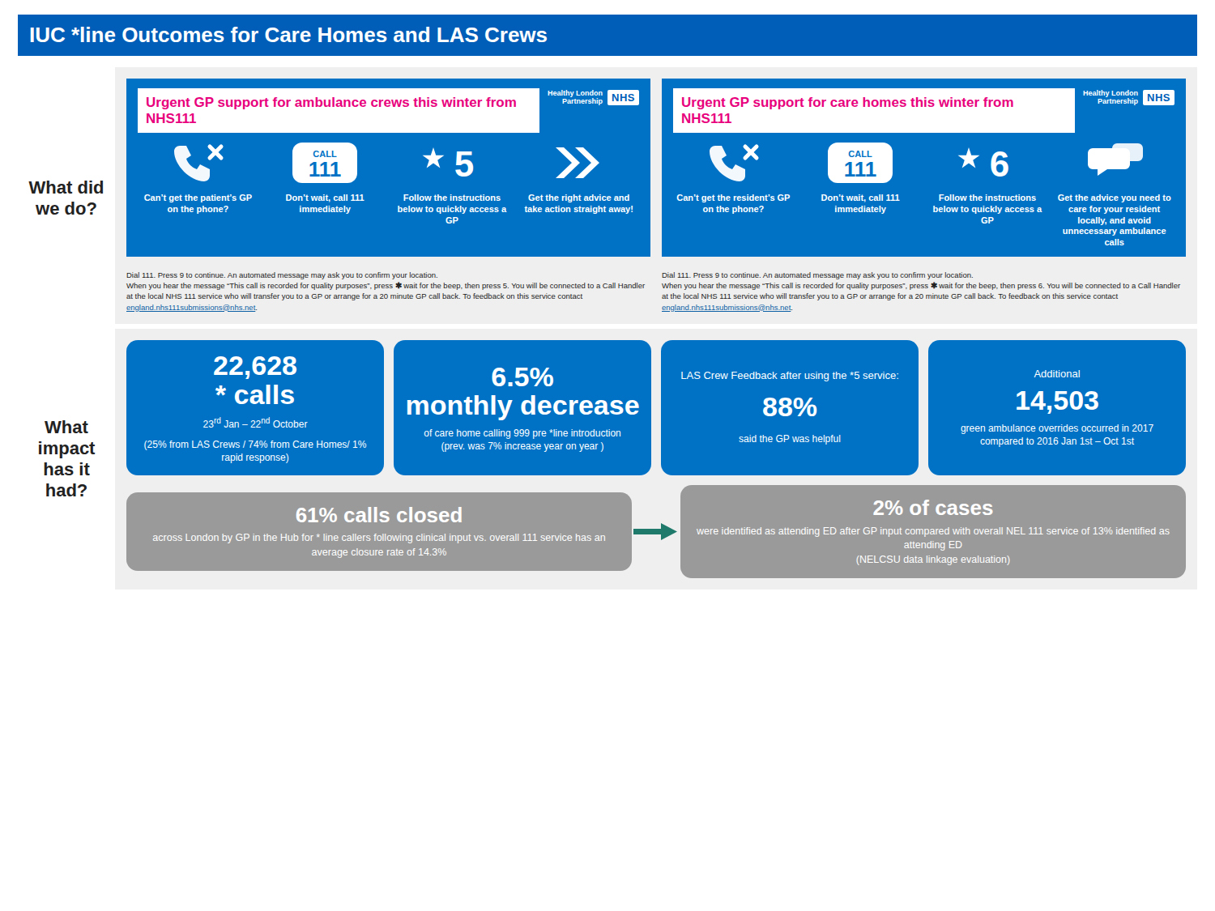IUC *line Outcomes for Care Homes and LAS Crews
What did we do?
Urgent GP support for ambulance crews this winter from NHS111
Healthy London
Partnership
NHS
Can’t get the patient’s GP on the phone?
CALL 111
Don’t wait, call 111 immediately
5
Follow the instructions below to quickly access a GP
Get the right advice and take action straight away!
Urgent GP support for care homes this winter from NHS111
Healthy London
Partnership
NHS
Can’t get the resident’s GP on the phone?
CALL 111
Don’t wait, call 111 immediately
6
Follow the instructions below to quickly access a GP
Get the advice you need to care for your resident locally, and avoid unnecessary ambulance calls
Dial 111. Press 9 to continue. An automated message may ask you to confirm your location.
When you hear the message “This call is recorded for quality purposes”, press ✱ wait for the beep, then press 5. You will be connected to a Call Handler at the local NHS 111 service who will transfer you to a GP or arrange for a 20 minute GP call back. To feedback on this service contact england.nhs111submissions@nhs.net.
Dial 111. Press 9 to continue. An automated message may ask you to confirm your location.
When you hear the message “This call is recorded for quality purposes”, press ✱ wait for the beep, then press 6. You will be connected to a Call Handler at the local NHS 111 service who will transfer you to a GP or arrange for a 20 minute GP call back. To feedback on this service contact england.nhs111submissions@nhs.net.
What impact has it had?
22,628
* calls
23rd Jan – 22nd October
(25% from LAS Crews / 74% from Care Homes/ 1% rapid response)
6.5%
monthly decrease
of care home calling 999 pre *line introduction
(prev. was 7% increase year on year )
LAS Crew Feedback after using the *5 service:
88%
said the GP was helpful
Additional
14,503
green ambulance overrides occurred in 2017 compared to 2016 Jan 1st – Oct 1st
61% calls closed
across London by GP in the Hub for * line callers following clinical input vs. overall 111 service has an average closure rate of 14.3%
2% of cases
were identified as attending ED after GP input compared with overall NEL 111 service of 13% identified as attending ED
(NELCSU data linkage evaluation)